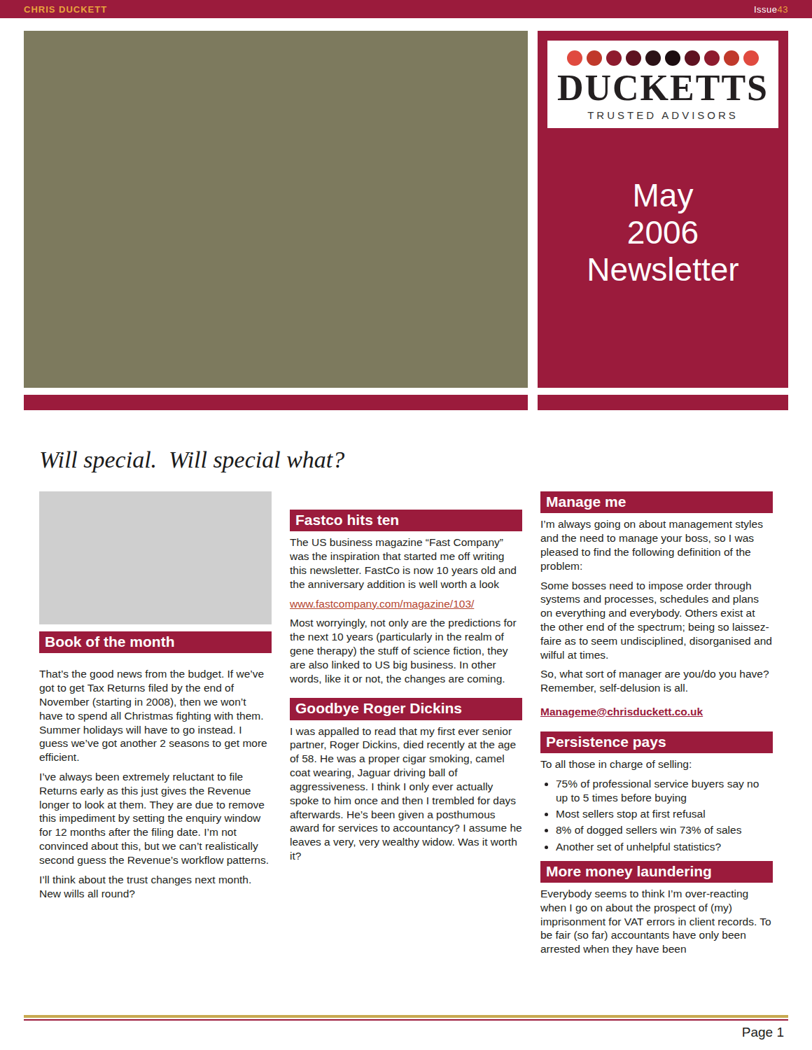CHRIS DUCKETT
Issue43
DUCKETTS
TRUSTED ADVISORS
May
2006
Newsletter
Will special. Will special what?
Book of the month
That’s the good news from the budget. If we’ve got to get Tax Returns filed by the end of November (starting in 2008), then we won’t have to spend all Christmas fighting with them. Summer holidays will have to go instead. I guess we’ve got another 2 seasons to get more efficient.
I’ve always been extremely reluctant to file Returns early as this just gives the Revenue longer to look at them. They are due to remove this impediment by setting the enquiry window for 12 months after the filing date. I’m not convinced about this, but we can’t realistically second guess the Revenue’s workflow patterns.
I’ll think about the trust changes next month. New wills all round?
Fastco hits ten
The US business magazine “Fast Company” was the inspiration that started me off writing this newsletter. FastCo is now 10 years old and the anniversary addition is well worth a look
www.fastcompany.com/magazine/103/
Most worryingly, not only are the predictions for the next 10 years (particularly in the realm of gene therapy) the stuff of science fiction, they are also linked to US big business. In other words, like it or not, the changes are coming.
Goodbye Roger Dickins
I was appalled to read that my first ever senior partner, Roger Dickins, died recently at the age of 58. He was a proper cigar smoking, camel coat wearing, Jaguar driving ball of aggressiveness. I think I only ever actually spoke to him once and then I trembled for days afterwards. He’s been given a posthumous award for services to accountancy? I assume he leaves a very, very wealthy widow. Was it worth it?
Manage me
I’m always going on about management styles and the need to manage your boss, so I was pleased to find the following definition of the problem:
Some bosses need to impose order through systems and processes, schedules and plans on everything and everybody. Others exist at the other end of the spectrum; being so laissez-faire as to seem undisciplined, disorganised and wilful at times.
So, what sort of manager are you/do you have? Remember, self-delusion is all.
Manageme@chrisduckett.co.uk
Persistence pays
To all those in charge of selling:
75% of professional service buyers say no up to 5 times before buying
Most sellers stop at first refusal
8% of dogged sellers win 73% of sales
Another set of unhelpful statistics?
More money laundering
Everybody seems to think I’m over-reacting when I go on about the prospect of (my) imprisonment for VAT errors in client records. To be fair (so far) accountants have only been arrested when they have been
Page 1